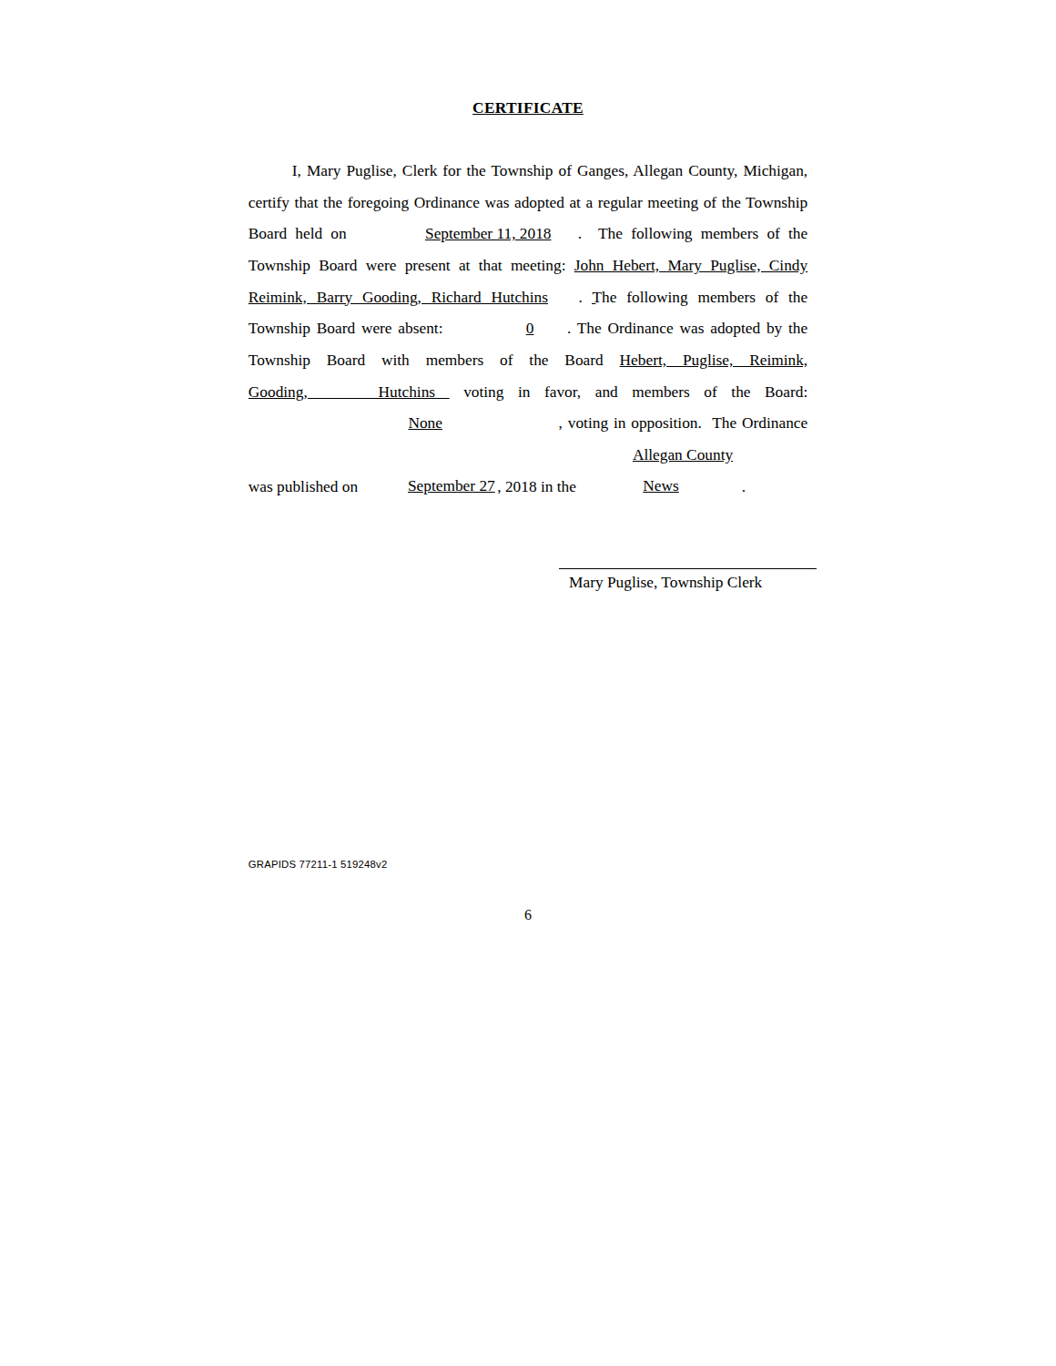CERTIFICATE
I, Mary Puglise, Clerk for the Township of Ganges, Allegan County, Michigan, certify that the foregoing Ordinance was adopted at a regular meeting of the Township Board held on September 11, 2018. The following members of the Township Board were present at that meeting: John Hebert, Mary Puglise, Cindy Reimink, Barry Gooding, Richard Hutchins . The following members of the Township Board were absent: 0. The Ordinance was adopted by the Township Board with members of the Board Hebert, Puglise, Reimink, Gooding, Hutchins voting in favor, and members of the Board: None, voting in opposition. The Ordinance was published on September 27, 2018 in the Allegan County News.
Mary Puglise, Township Clerk
GRAPIDS 77211-1 519248v2
6